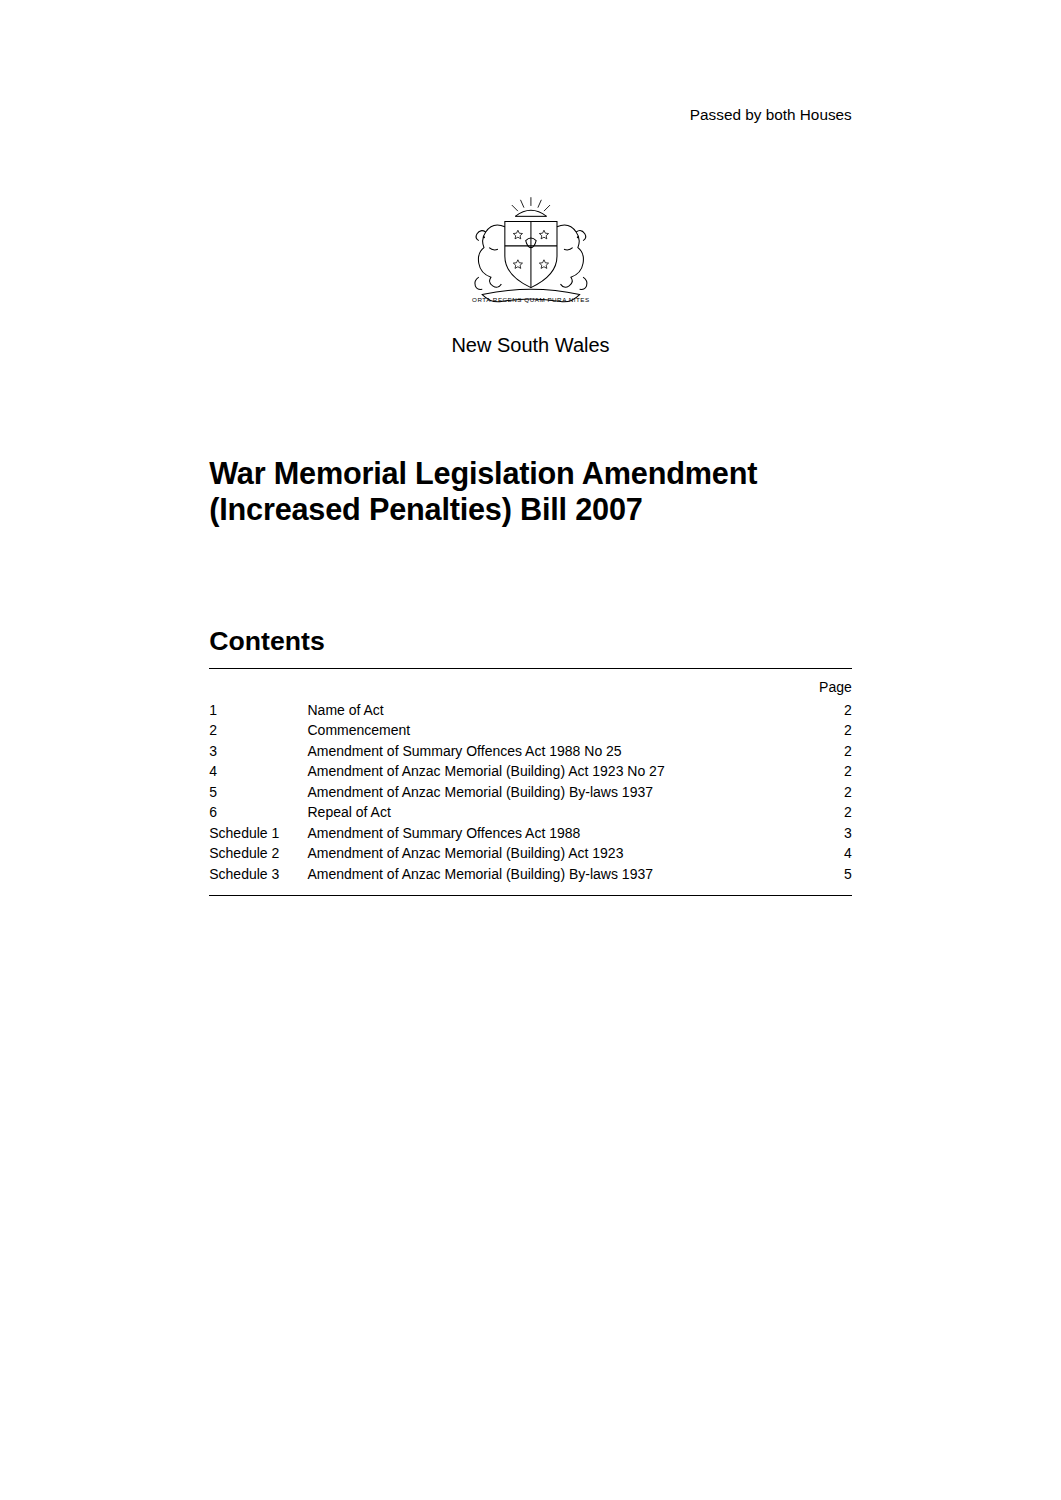Passed by both Houses
ORTA RECENS QUAM PURA NITES
New South Wales
War Memorial Legislation Amendment (Increased Penalties) Bill 2007
Contents
| | | Page |
| 1 | Name of Act | 2 |
| 2 | Commencement | 2 |
| 3 | Amendment of Summary Offences Act 1988 No 25 | 2 |
| 4 | Amendment of Anzac Memorial (Building) Act 1923 No 27 | 2 |
| 5 | Amendment of Anzac Memorial (Building) By-laws 1937 | 2 |
| 6 | Repeal of Act | 2 |
| Schedule 1 | Amendment of Summary Offences Act 1988 | 3 |
| Schedule 2 | Amendment of Anzac Memorial (Building) Act 1923 | 4 |
| Schedule 3 | Amendment of Anzac Memorial (Building) By-laws 1937 | 5 |